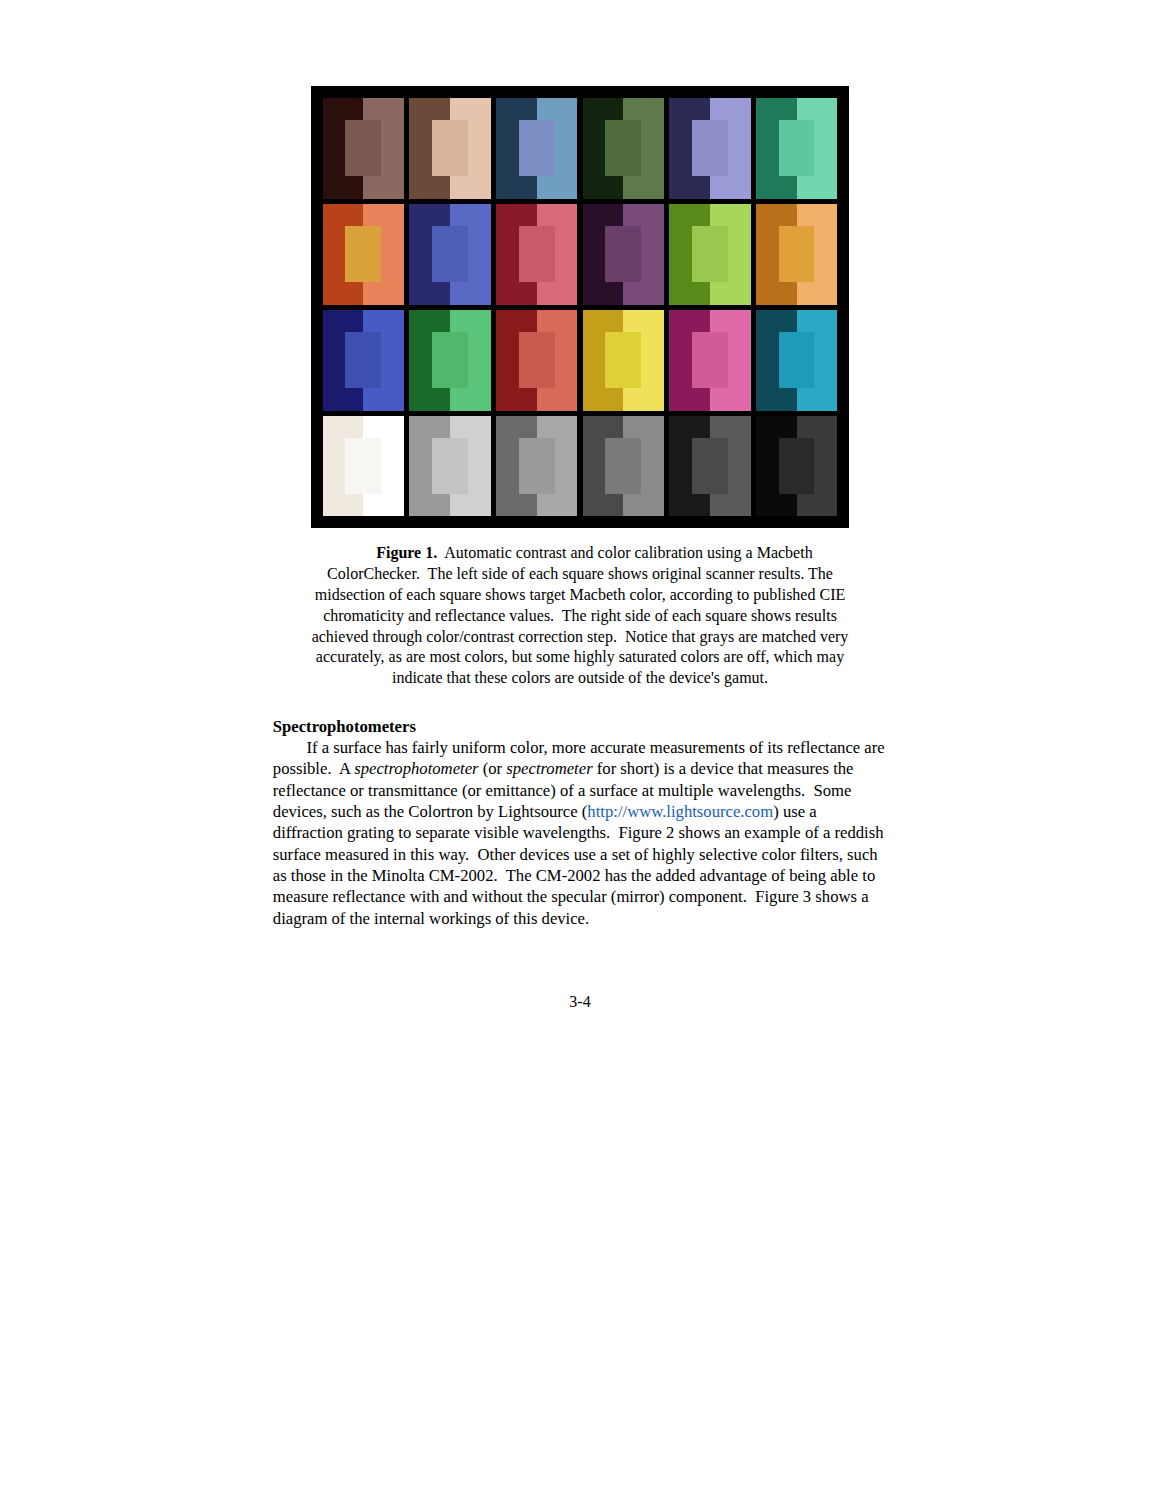Figure 1. Automatic contrast and color calibration using a Macbeth ColorChecker. The left side of each square shows original scanner results. The midsection of each square shows target Macbeth color, according to published CIE chromaticity and reflectance values. The right side of each square shows results achieved through color/contrast correction step. Notice that grays are matched very accurately, as are most colors, but some highly saturated colors are off, which may indicate that these colors are outside of the device's gamut.
Spectrophotometers
If a surface has fairly uniform color, more accurate measurements of its reflectance are possible. A spectrophotometer (or spectrometer for short) is a device that measures the reflectance or transmittance (or emittance) of a surface at multiple wavelengths. Some devices, such as the Colortron by Lightsource (http://www.lightsource.com) use a diffraction grating to separate visible wavelengths. Figure 2 shows an example of a reddish surface measured in this way. Other devices use a set of highly selective color filters, such as those in the Minolta CM-2002. The CM-2002 has the added advantage of being able to measure reflectance with and without the specular (mirror) component. Figure 3 shows a diagram of the internal workings of this device.
3-4